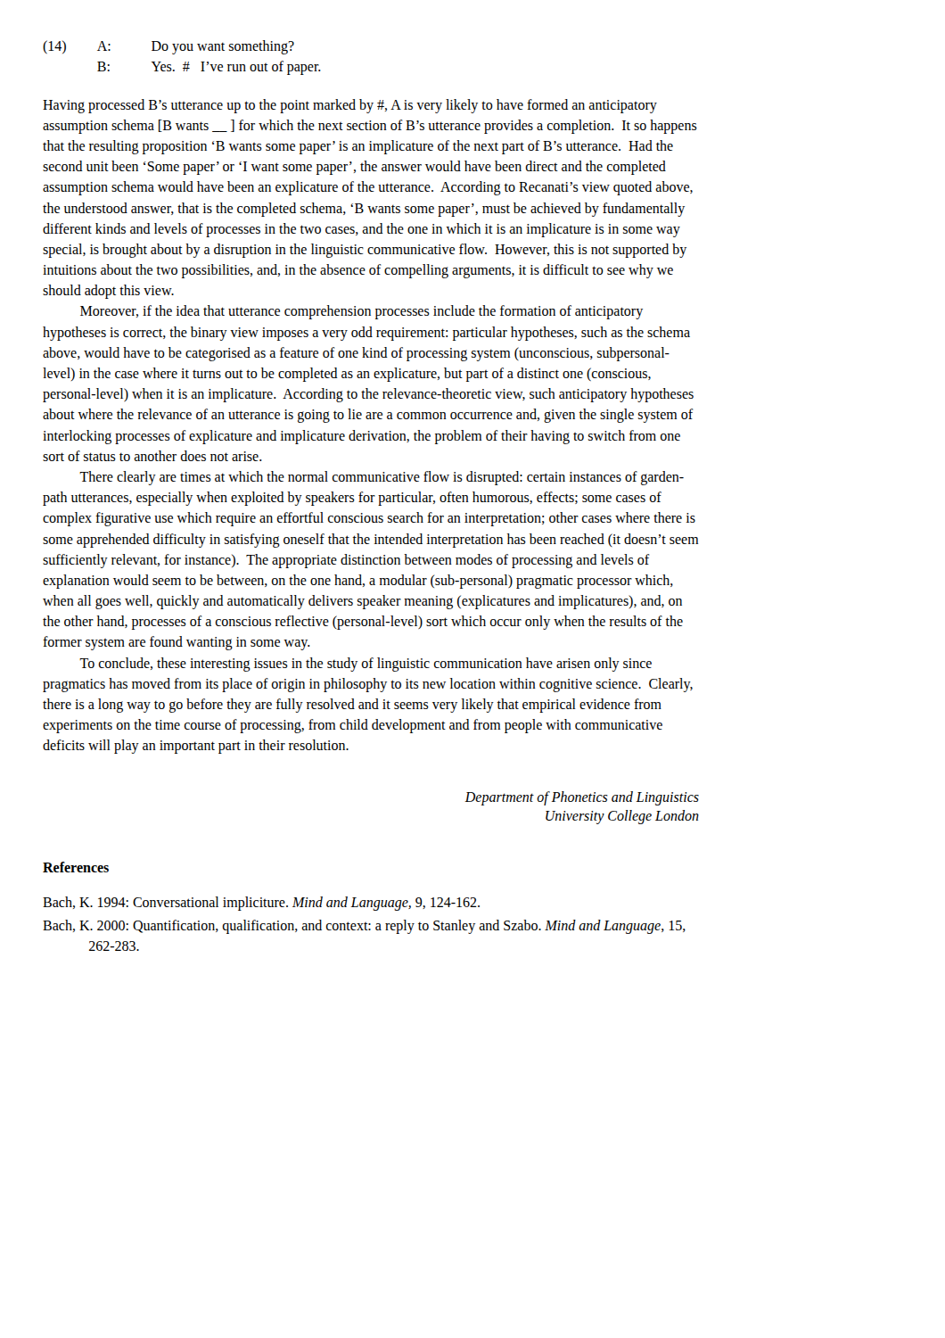| (14) | A: | Do you want something? |
| | B: | Yes. # I’ve run out of paper. |
Having processed B’s utterance up to the point marked by #, A is very likely to have formed an anticipatory assumption schema [B wants __ ] for which the next section of B’s utterance provides a completion. It so happens that the resulting proposition ‘B wants some paper’ is an implicature of the next part of B’s utterance. Had the second unit been ‘Some paper’ or ‘I want some paper’, the answer would have been direct and the completed assumption schema would have been an explicature of the utterance. According to Recanati’s view quoted above, the understood answer, that is the completed schema, ‘B wants some paper’, must be achieved by fundamentally different kinds and levels of processes in the two cases, and the one in which it is an implicature is in some way special, is brought about by a disruption in the linguistic communicative flow. However, this is not supported by intuitions about the two possibilities, and, in the absence of compelling arguments, it is difficult to see why we should adopt this view.
Moreover, if the idea that utterance comprehension processes include the formation of anticipatory hypotheses is correct, the binary view imposes a very odd requirement: particular hypotheses, such as the schema above, would have to be categorised as a feature of one kind of processing system (unconscious, subpersonal-level) in the case where it turns out to be completed as an explicature, but part of a distinct one (conscious, personal-level) when it is an implicature. According to the relevance-theoretic view, such anticipatory hypotheses about where the relevance of an utterance is going to lie are a common occurrence and, given the single system of interlocking processes of explicature and implicature derivation, the problem of their having to switch from one sort of status to another does not arise.
There clearly are times at which the normal communicative flow is disrupted: certain instances of garden-path utterances, especially when exploited by speakers for particular, often humorous, effects; some cases of complex figurative use which require an effortful conscious search for an interpretation; other cases where there is some apprehended difficulty in satisfying oneself that the intended interpretation has been reached (it doesn’t seem sufficiently relevant, for instance). The appropriate distinction between modes of processing and levels of explanation would seem to be between, on the one hand, a modular (sub-personal) pragmatic processor which, when all goes well, quickly and automatically delivers speaker meaning (explicatures and implicatures), and, on the other hand, processes of a conscious reflective (personal-level) sort which occur only when the results of the former system are found wanting in some way.
To conclude, these interesting issues in the study of linguistic communication have arisen only since pragmatics has moved from its place of origin in philosophy to its new location within cognitive science. Clearly, there is a long way to go before they are fully resolved and it seems very likely that empirical evidence from experiments on the time course of processing, from child development and from people with communicative deficits will play an important part in their resolution.
Department of Phonetics and Linguistics
University College London
References
Bach, K. 1994: Conversational impliciture. Mind and Language, 9, 124-162.
Bach, K. 2000: Quantification, qualification, and context: a reply to Stanley and Szabo. Mind and Language, 15, 262-283.